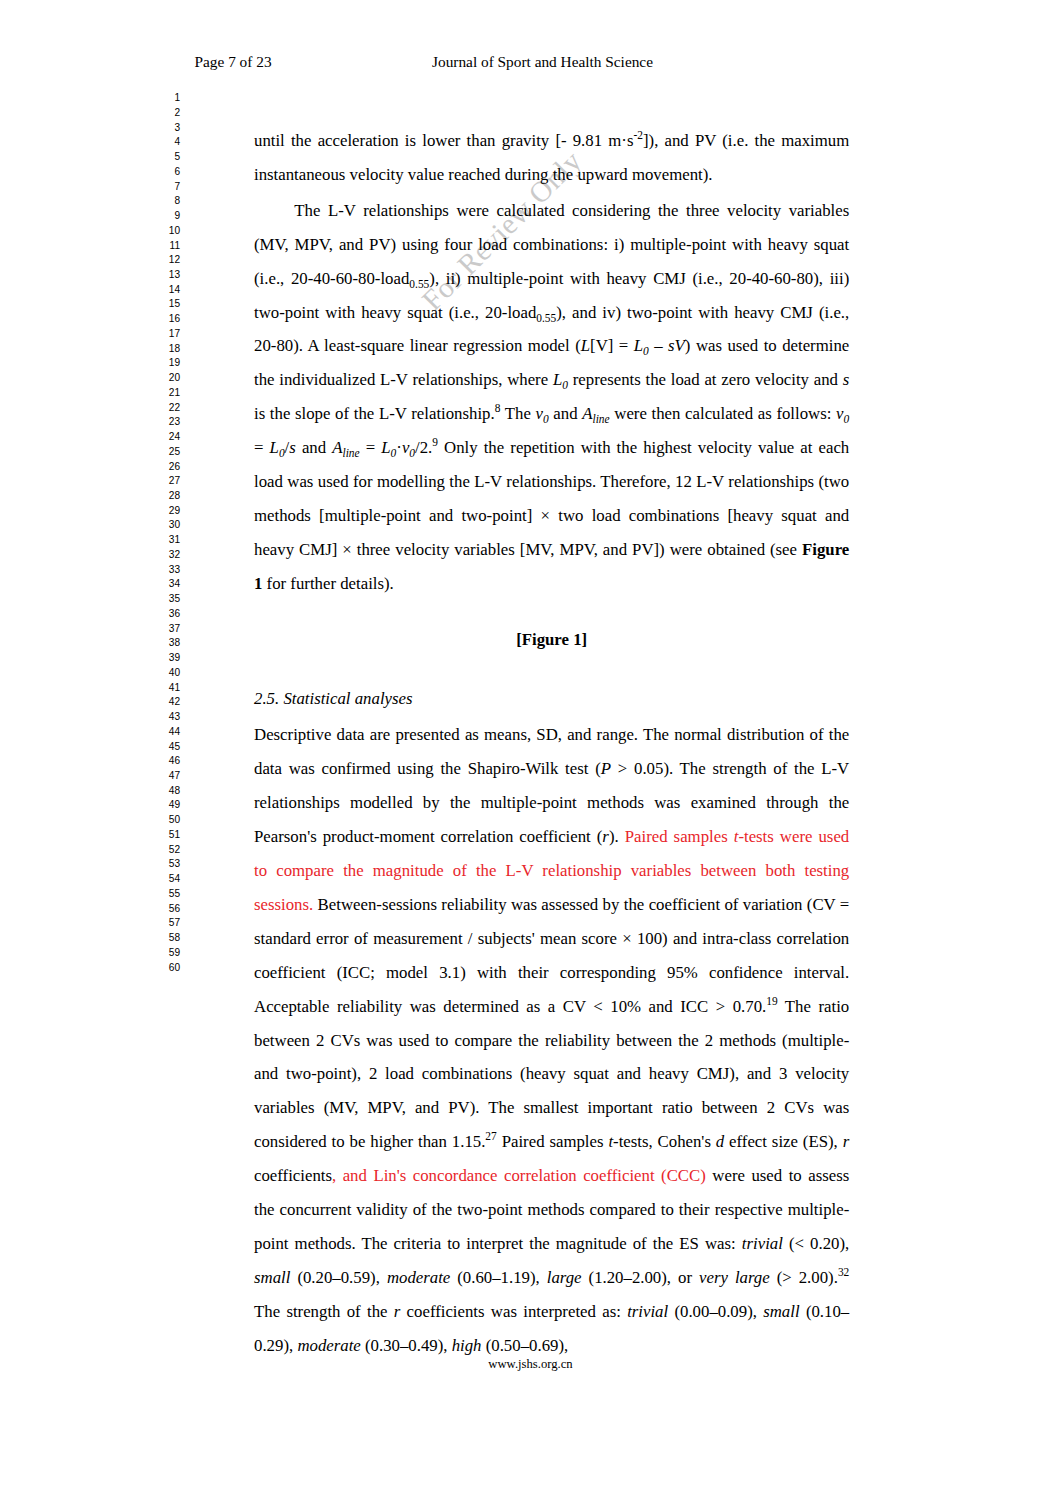1
2
3
4
5
6
7
8
9
10
11
12
13
14
15
16
17
18
19
20
21
22
23
24
25
26
27
28
29
30
31
32
33
34
35
36
37
38
39
40
41
42
43
44
45
46
47
48
49
50
51
52
53
54
55
56
57
58
59
60
Page 7 of 23
Journal of Sport and Health Science
For Review Only
until the acceleration is lower than gravity [- 9.81 m·s-2]), and PV (i.e. the maximum instantaneous velocity value reached during the upward movement).
The L-V relationships were calculated considering the three velocity variables (MV, MPV, and PV) using four load combinations: i) multiple-point with heavy squat (i.e., 20-40-60-80-load0.55), ii) multiple-point with heavy CMJ (i.e., 20-40-60-80), iii) two-point with heavy squat (i.e., 20-load0.55), and iv) two-point with heavy CMJ (i.e., 20-80). A least-square linear regression model (L[V] = L0 – sV) was used to determine the individualized L-V relationships, where L0 represents the load at zero velocity and s is the slope of the L-V relationship.8 The v0 and Aline were then calculated as follows: v0 = L0/s and Aline = L0·v0/2.9 Only the repetition with the highest velocity value at each load was used for modelling the L-V relationships. Therefore, 12 L-V relationships (two methods [multiple-point and two-point] × two load combinations [heavy squat and heavy CMJ] × three velocity variables [MV, MPV, and PV]) were obtained (see Figure 1 for further details).
[Figure 1]
2.5. Statistical analyses
Descriptive data are presented as means, SD, and range. The normal distribution of the data was confirmed using the Shapiro-Wilk test (P > 0.05). The strength of the L-V relationships modelled by the multiple-point methods was examined through the Pearson's product-moment correlation coefficient (r). Paired samples t-tests were used to compare the magnitude of the L-V relationship variables between both testing sessions. Between-sessions reliability was assessed by the coefficient of variation (CV = standard error of measurement / subjects' mean score × 100) and intra-class correlation coefficient (ICC; model 3.1) with their corresponding 95% confidence interval. Acceptable reliability was determined as a CV < 10% and ICC > 0.70.19 The ratio between 2 CVs was used to compare the reliability between the 2 methods (multiple- and two-point), 2 load combinations (heavy squat and heavy CMJ), and 3 velocity variables (MV, MPV, and PV). The smallest important ratio between 2 CVs was considered to be higher than 1.15.27 Paired samples t-tests, Cohen's d effect size (ES), r coefficients, and Lin's concordance correlation coefficient (CCC) were used to assess the concurrent validity of the two-point methods compared to their respective multiple-point methods. The criteria to interpret the magnitude of the ES was: trivial (< 0.20), small (0.20–0.59), moderate (0.60–1.19), large (1.20–2.00), or very large (> 2.00).32 The strength of the r coefficients was interpreted as: trivial (0.00–0.09), small (0.10–0.29), moderate (0.30–0.49), high (0.50–0.69),
www.jshs.org.cn